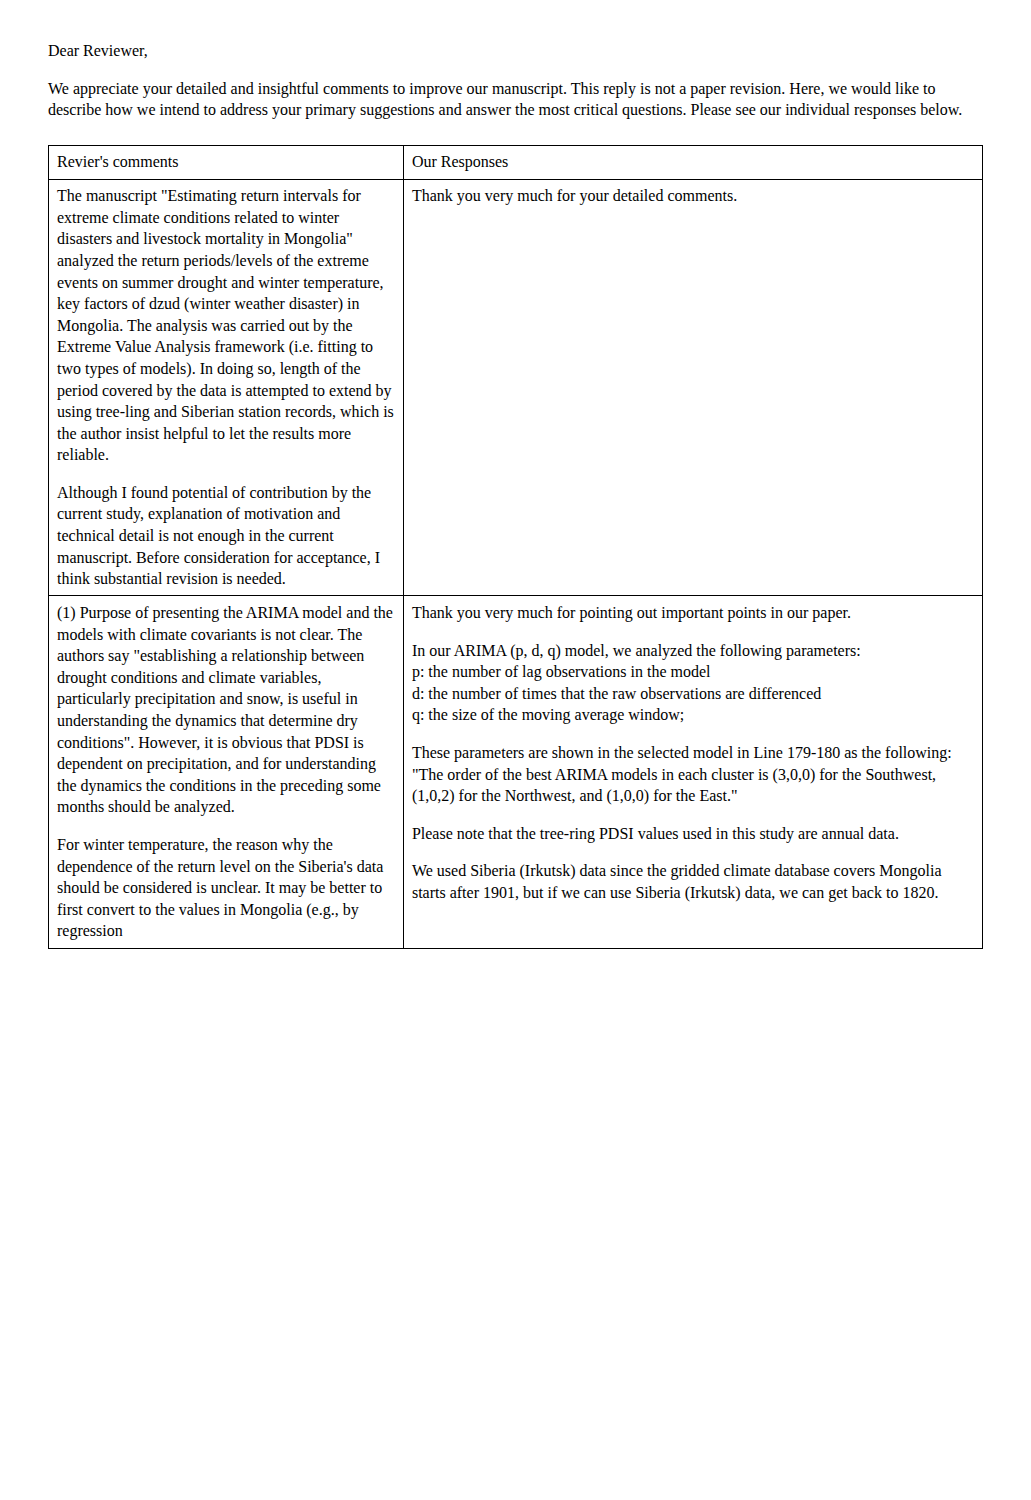Dear Reviewer,
We appreciate your detailed and insightful comments to improve our manuscript. This reply is not a paper revision. Here, we would like to describe how we intend to address your primary suggestions and answer the most critical questions. Please see our individual responses below.
| Revier's comments | Our Responses |
| --- | --- |
| The manuscript "Estimating return intervals for extreme climate conditions related to winter disasters and livestock mortality in Mongolia" analyzed the return periods/levels of the extreme events on summer drought and winter temperature, key factors of dzud (winter weather disaster) in Mongolia. The analysis was carried out by the Extreme Value Analysis framework (i.e. fitting to two types of models). In doing so, length of the period covered by the data is attempted to extend by using tree-ling and Siberian station records, which is the author insist helpful to let the results more reliable. Although I found potential of contribution by the current study, explanation of motivation and technical detail is not enough in the current manuscript. Before consideration for acceptance, I think substantial revision is needed. | Thank you very much for your detailed comments. |
| (1) Purpose of presenting the ARIMA model and the models with climate covariants is not clear. The authors say "establishing a relationship between drought conditions and climate variables, particularly precipitation and snow, is useful in understanding the dynamics that determine dry conditions". However, it is obvious that PDSI is dependent on precipitation, and for understanding the dynamics the conditions in the preceding some months should be analyzed. For winter temperature, the reason why the dependence of the return level on the Siberia's data should be considered is unclear. It may be better to first convert to the values in Mongolia (e.g., by regression | Thank you very much for pointing out important points in our paper. In our ARIMA (p, d, q) model, we analyzed the following parameters: p: the number of lag observations in the model d: the number of times that the raw observations are differenced q: the size of the moving average window; These parameters are shown in the selected model in Line 179-180 as the following: "The order of the best ARIMA models in each cluster is (3,0,0) for the Southwest, (1,0,2) for the Northwest, and (1,0,0) for the East." Please note that the tree-ring PDSI values used in this study are annual data. We used Siberia (Irkutsk) data since the gridded climate database covers Mongolia starts after 1901, but if we can use Siberia (Irkutsk) data, we can get back to 1820. |